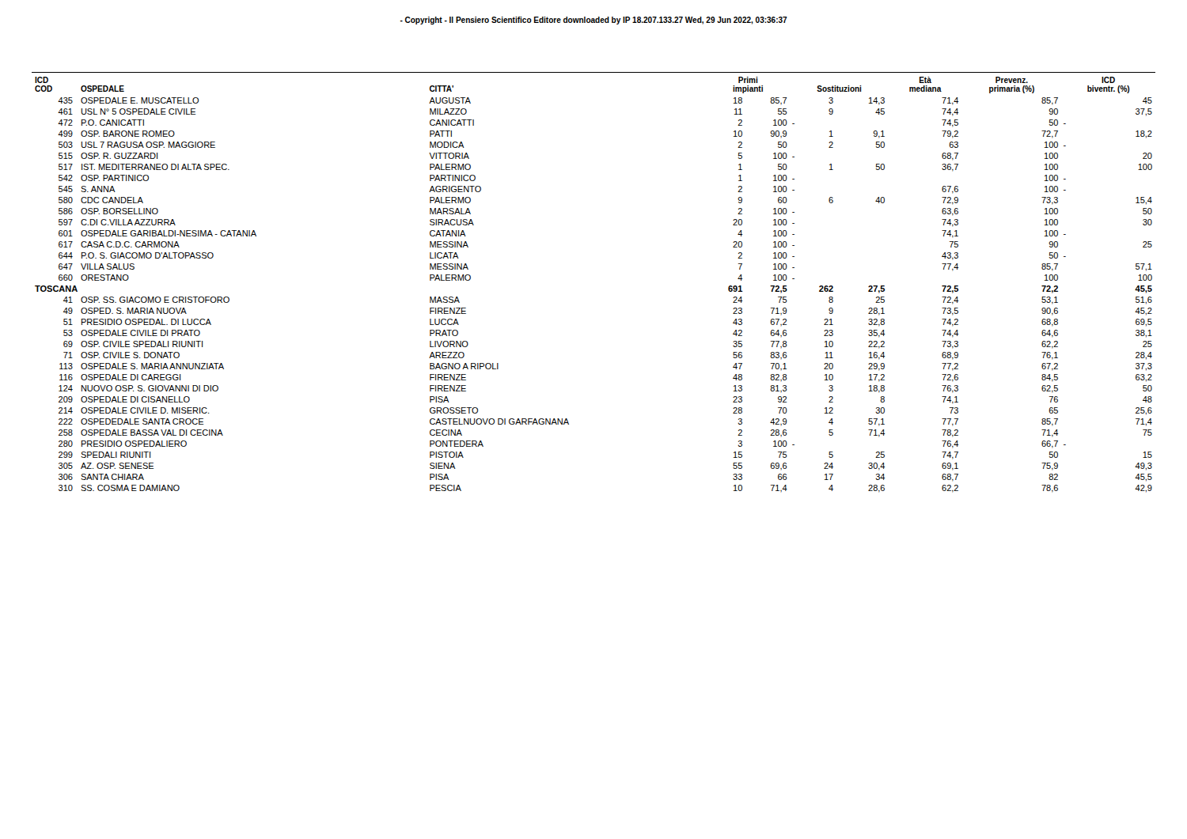- Copyright - Il Pensiero Scientifico Editore downloaded by IP 18.207.133.27 Wed, 29 Jun 2022, 03:36:37
| ICD COD | OSPEDALE | CITTA' | Primi impianti | Sostituzioni | Età mediana | Prevenz. primaria (%) | ICD biventr. (%) |
| --- | --- | --- | --- | --- | --- | --- | --- |
| 435 | OSPEDALE E. MUSCATELLO | AUGUSTA | 18 | 85,7 | 3 | 14,3 | 71,4 | 85,7 | 45 |
| 461 | USL N° 5 OSPEDALE CIVILE | MILAZZO | 11 | 55 | 9 | 45 | 74,4 | 90 | 37,5 |
| 472 | P.O. CANICATTI | CANICATTI | 2 | 100 | - | | 74,5 | 50 | - |
| 499 | OSP. BARONE ROMEO | PATTI | 10 | 90,9 | 1 | 9,1 | 79,2 | 72,7 | 18,2 |
| 503 | USL 7 RAGUSA OSP. MAGGIORE | MODICA | 2 | 50 | 2 | 50 | 63 | 100 | - |
| 515 | OSP. R. GUZZARDI | VITTORIA | 5 | 100 | - | | 68,7 | 100 | 20 |
| 517 | IST. MEDITERRANEO DI ALTA SPEC. | PALERMO | 1 | 50 | 1 | 50 | 36,7 | 100 | 100 |
| 542 | OSP. PARTINICO | PARTINICO | 1 | 100 | - | | | 100 | - |
| 545 | S. ANNA | AGRIGENTO | 2 | 100 | - | | 67,6 | 100 | - |
| 580 | CDC CANDELA | PALERMO | 9 | 60 | 6 | 40 | 72,9 | 73,3 | 15,4 |
| 586 | OSP. BORSELLINO | MARSALA | 2 | 100 | - | | 63,6 | 100 | 50 |
| 597 | C.DI C.VILLA AZZURRA | SIRACUSA | 20 | 100 | - | | 74,3 | 100 | 30 |
| 601 | OSPEDALE GARIBALDI-NESIMA - CATANIA | CATANIA | 4 | 100 | - | | 74,1 | 100 | - |
| 617 | CASA C.D.C. CARMONA | MESSINA | 20 | 100 | - | | 75 | 90 | 25 |
| 644 | P.O. S. GIACOMO D'ALTOPASSO | LICATA | 2 | 100 | - | | 43,3 | 50 | - |
| 647 | VILLA SALUS | MESSINA | 7 | 100 | - | | 77,4 | 85,7 | 57,1 |
| 660 | ORESTANO | PALERMO | 4 | 100 | - | | | 100 | 100 |
| TOSCANA | 691 | 72,5 | 262 | 27,5 | 72,5 | 72,2 | 45,5 |
| 41 | OSP. SS. GIACOMO E CRISTOFORO | MASSA | 24 | 75 | 8 | 25 | 72,4 | 53,1 | 51,6 |
| 49 | OSPED. S. MARIA NUOVA | FIRENZE | 23 | 71,9 | 9 | 28,1 | 73,5 | 90,6 | 45,2 |
| 51 | PRESIDIO OSPEDAL. DI LUCCA | LUCCA | 43 | 67,2 | 21 | 32,8 | 74,2 | 68,8 | 69,5 |
| 53 | OSPEDALE CIVILE DI PRATO | PRATO | 42 | 64,6 | 23 | 35,4 | 74,4 | 64,6 | 38,1 |
| 69 | OSP. CIVILE SPEDALI RIUNITI | LIVORNO | 35 | 77,8 | 10 | 22,2 | 73,3 | 62,2 | 25 |
| 71 | OSP. CIVILE S. DONATO | AREZZO | 56 | 83,6 | 11 | 16,4 | 68,9 | 76,1 | 28,4 |
| 113 | OSPEDALE S. MARIA ANNUNZIATA | BAGNO A RIPOLI | 47 | 70,1 | 20 | 29,9 | 77,2 | 67,2 | 37,3 |
| 116 | OSPEDALE DI CAREGGI | FIRENZE | 48 | 82,8 | 10 | 17,2 | 72,6 | 84,5 | 63,2 |
| 124 | NUOVO OSP. S. GIOVANNI DI DIO | FIRENZE | 13 | 81,3 | 3 | 18,8 | 76,3 | 62,5 | 50 |
| 209 | OSPEDALE DI CISANELLO | PISA | 23 | 92 | 2 | 8 | 74,1 | 76 | 48 |
| 214 | OSPEDALE CIVILE D. MISERIC. | GROSSETO | 28 | 70 | 12 | 30 | 73 | 65 | 25,6 |
| 222 | OSPEDEDALE SANTA CROCE | CASTELNUOVO DI GARFAGNANA | 3 | 42,9 | 4 | 57,1 | 77,7 | 85,7 | 71,4 |
| 258 | OSPEDALE BASSA VAL DI CECINA | CECINA | 2 | 28,6 | 5 | 71,4 | 78,2 | 71,4 | 75 |
| 280 | PRESIDIO OSPEDALIERO | PONTEDERA | 3 | 100 | - | | 76,4 | 66,7 | - |
| 299 | SPEDALI RIUNITI | PISTOIA | 15 | 75 | 5 | 25 | 74,7 | 50 | 15 |
| 305 | AZ. OSP. SENESE | SIENA | 55 | 69,6 | 24 | 30,4 | 69,1 | 75,9 | 49,3 |
| 306 | SANTA CHIARA | PISA | 33 | 66 | 17 | 34 | 68,7 | 82 | 45,5 |
| 310 | SS. COSMA E DAMIANO | PESCIA | 10 | 71,4 | 4 | 28,6 | 62,2 | 78,6 | 42,9 |